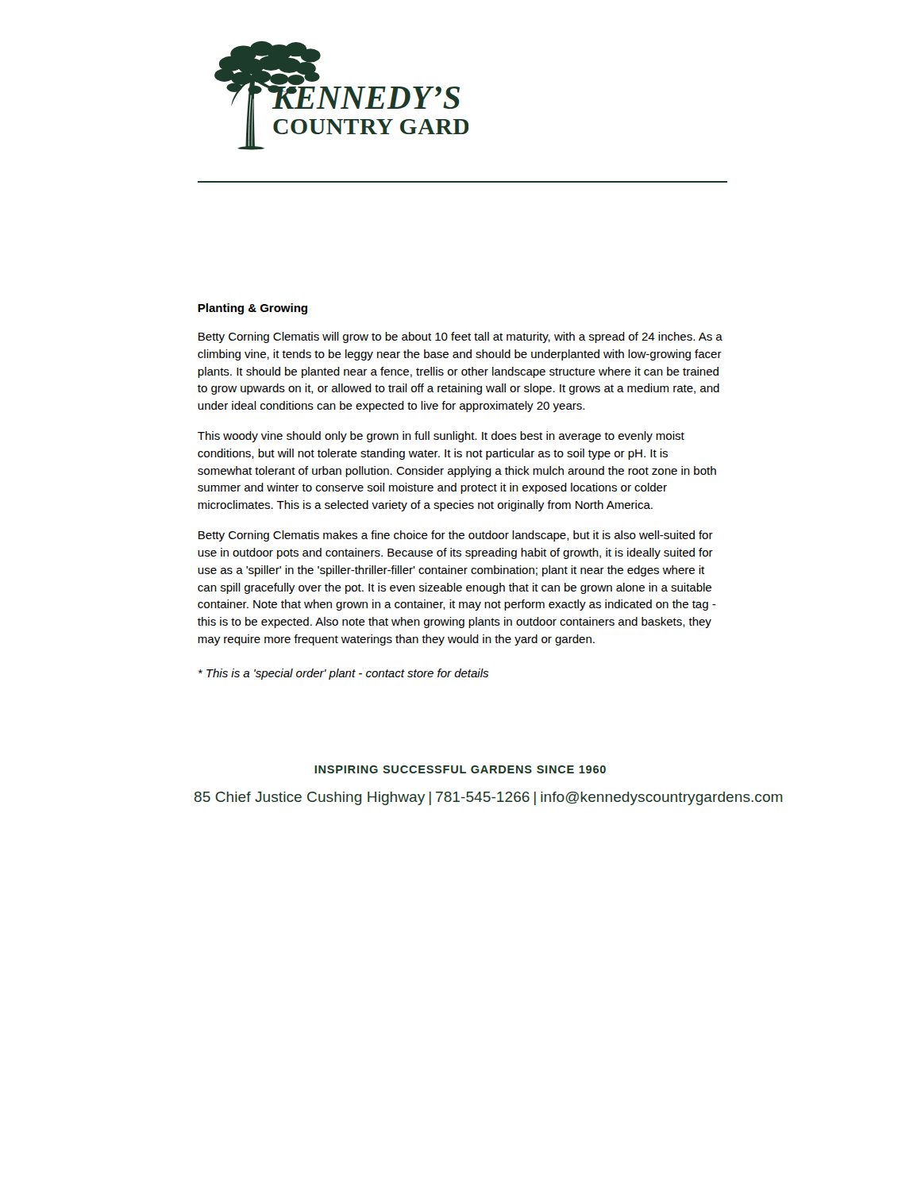KENNEDY’S COUNTRY GARDENS
Planting & Growing
Betty Corning Clematis will grow to be about 10 feet tall at maturity, with a spread of 24 inches. As a climbing vine, it tends to be leggy near the base and should be underplanted with low-growing facer plants. It should be planted near a fence, trellis or other landscape structure where it can be trained to grow upwards on it, or allowed to trail off a retaining wall or slope. It grows at a medium rate, and under ideal conditions can be expected to live for approximately 20 years.
This woody vine should only be grown in full sunlight. It does best in average to evenly moist conditions, but will not tolerate standing water. It is not particular as to soil type or pH. It is somewhat tolerant of urban pollution. Consider applying a thick mulch around the root zone in both summer and winter to conserve soil moisture and protect it in exposed locations or colder microclimates. This is a selected variety of a species not originally from North America.
Betty Corning Clematis makes a fine choice for the outdoor landscape, but it is also well-suited for use in outdoor pots and containers. Because of its spreading habit of growth, it is ideally suited for use as a 'spiller' in the 'spiller-thriller-filler' container combination; plant it near the edges where it can spill gracefully over the pot. It is even sizeable enough that it can be grown alone in a suitable container. Note that when grown in a container, it may not perform exactly as indicated on the tag - this is to be expected. Also note that when growing plants in outdoor containers and baskets, they may require more frequent waterings than they would in the yard or garden.
* This is a 'special order' plant - contact store for details
INSPIRING SUCCESSFUL GARDENS SINCE 1960
85 Chief Justice Cushing Highway|781-545-1266|info@kennedyscountrygardens.com